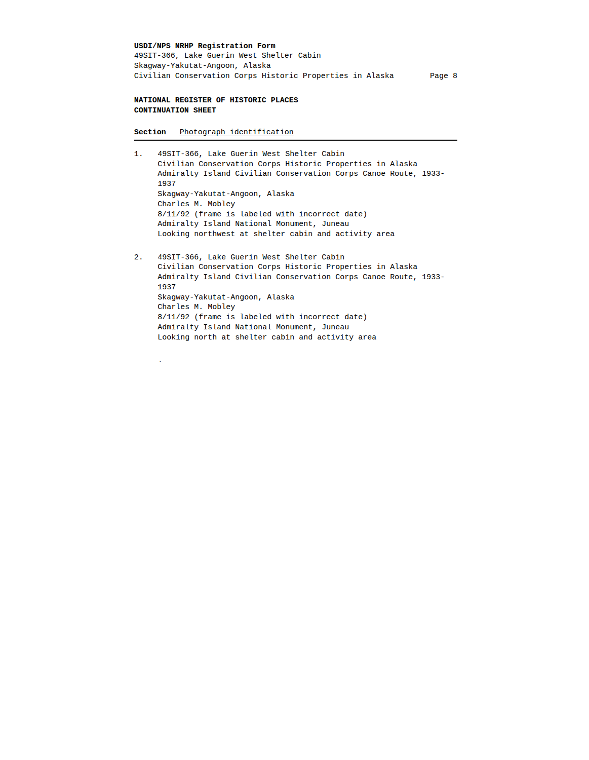USDI/NPS NRHP Registration Form
49SIT-366, Lake Guerin West Shelter Cabin
Skagway-Yakutat-Angoon, Alaska
Civilian Conservation Corps Historic Properties in AlaskaPage 8
NATIONAL REGISTER OF HISTORIC PLACES CONTINUATION SHEET
Section Photograph identification
1. 49SIT-366, Lake Guerin West Shelter Cabin Civilian Conservation Corps Historic Properties in Alaska Admiralty Island Civilian Conservation Corps Canoe Route, 1933-1937 Skagway-Yakutat-Angoon, Alaska Charles M. Mobley 8/11/92 (frame is labeled with incorrect date) Admiralty Island National Monument, Juneau Looking northwest at shelter cabin and activity area
2. 49SIT-366, Lake Guerin West Shelter Cabin Civilian Conservation Corps Historic Properties in Alaska Admiralty Island Civilian Conservation Corps Canoe Route, 1933-1937 Skagway-Yakutat-Angoon, Alaska Charles M. Mobley 8/11/92 (frame is labeled with incorrect date) Admiralty Island National Monument, Juneau Looking north at shelter cabin and activity area
`